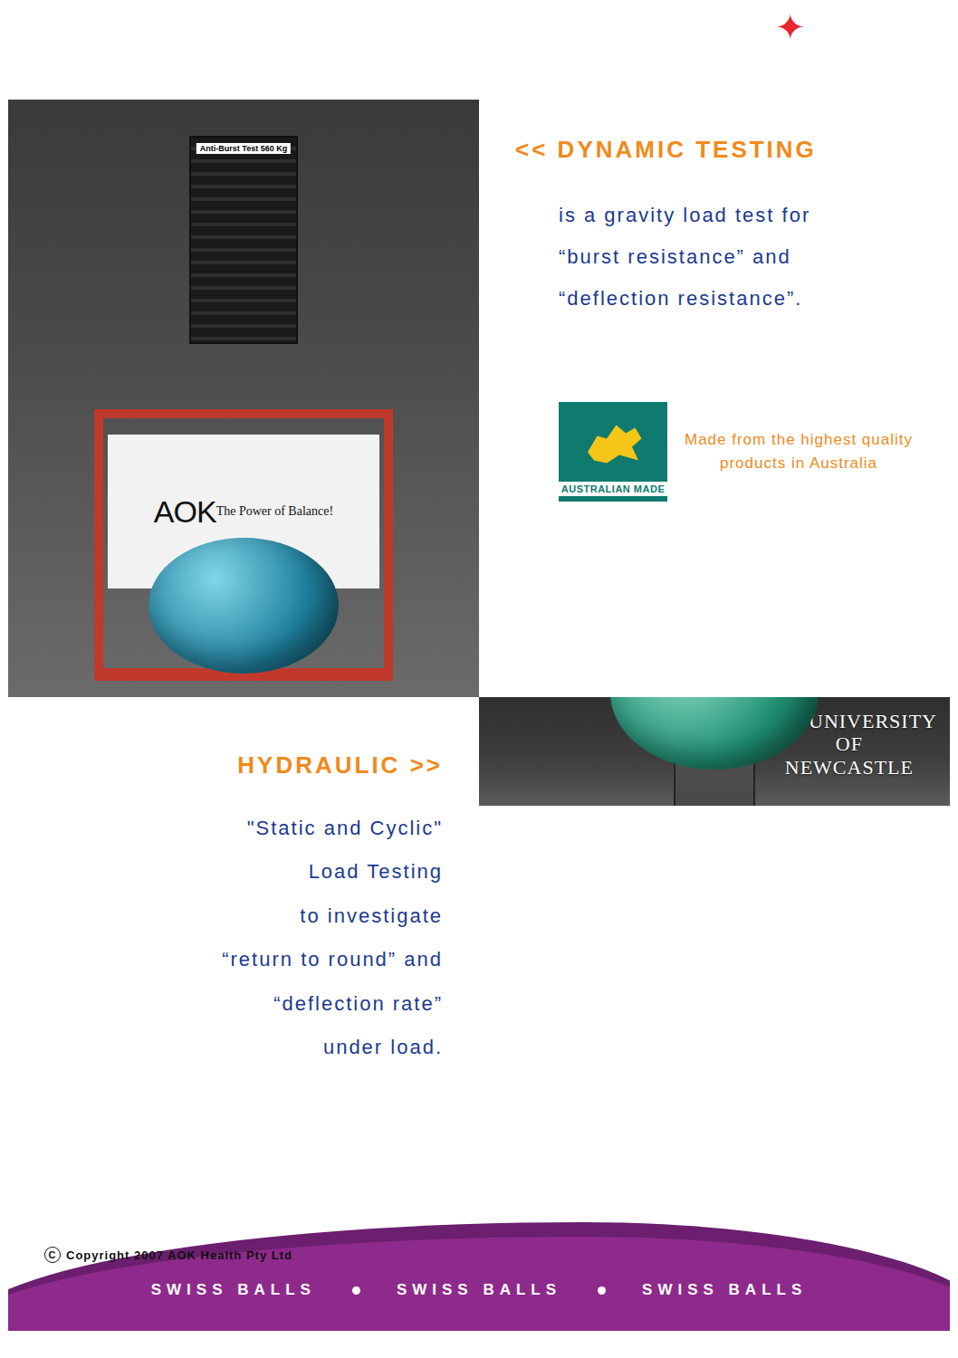✦AOK™
The Power of Balance!
Anti-Burst Test 560 Kg
AOKThe Power of Balance!
<< Dynamic Testing
is a gravity load test for
“burst resistance” and
“deflection resistance”.
AUSTRALIAN MADE
Made from the highest quality products in Australia
Hydraulic >>
"Static and Cyclic"
Load Testing
to investigate
“return to round” and
“deflection rate”
under load.
THE UNIVERSITY
OF
NEWCASTLE
CCopyright 2007 AOK Health Pty Ltd
SWISS BALLS SWISS BALLS SWISS BALLS